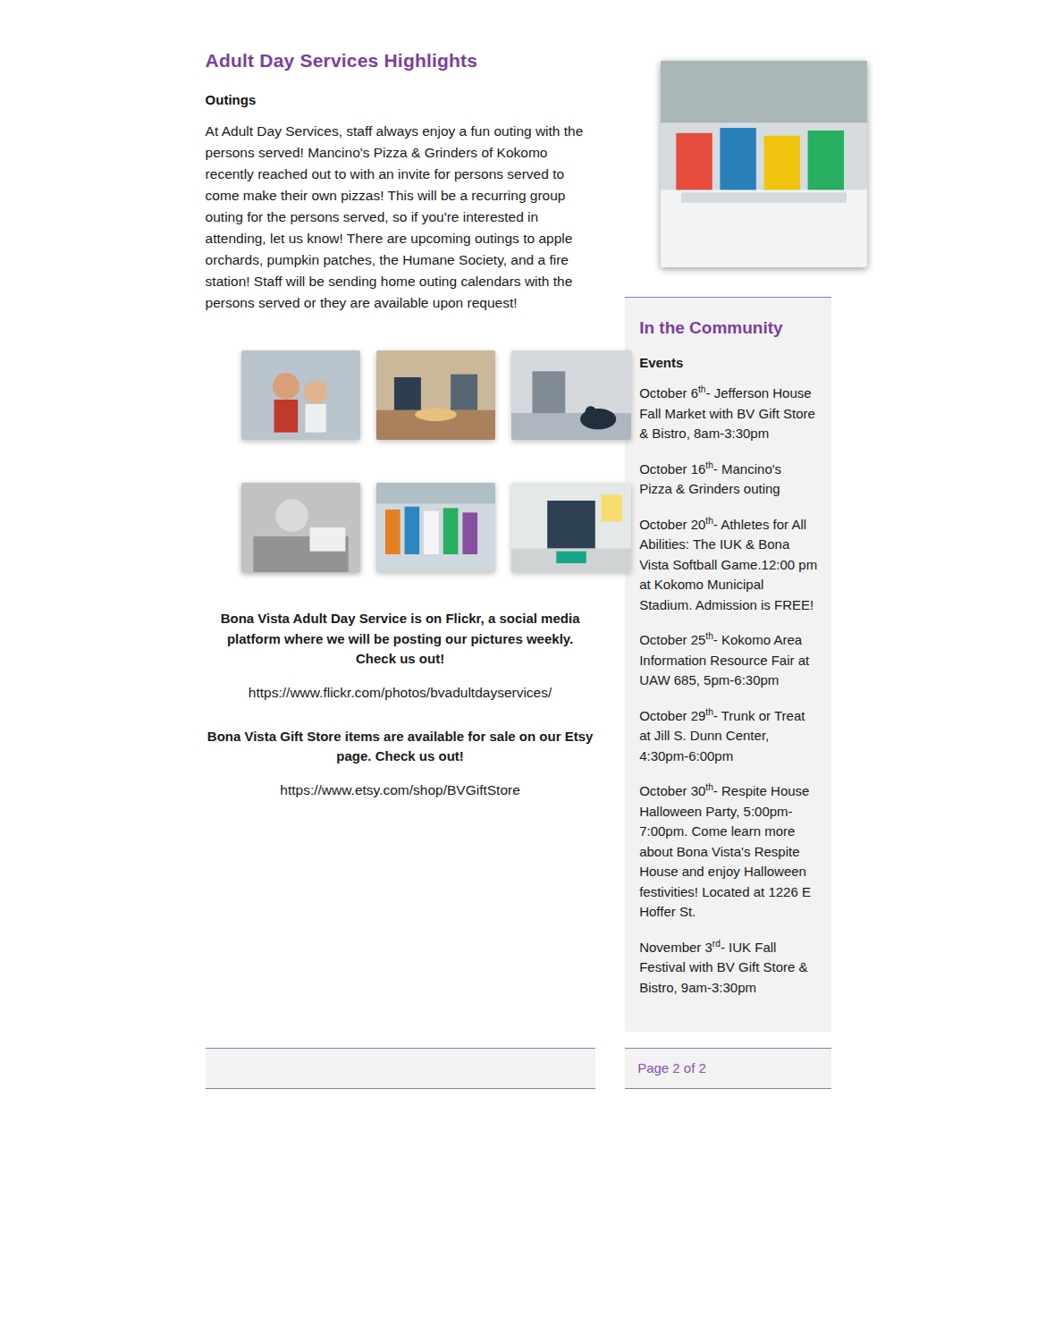Adult Day Services Highlights
Outings
At Adult Day Services, staff always enjoy a fun outing with the persons served! Mancino's Pizza & Grinders of Kokomo recently reached out to with an invite for persons served to come make their own pizzas! This will be a recurring group outing for the persons served, so if you're interested in attending, let us know! There are upcoming outings to apple orchards, pumpkin patches, the Humane Society, and a fire station! Staff will be sending home outing calendars with the persons served or they are available upon request!
Bona Vista Adult Day Service is on Flickr, a social media platform where we will be posting our pictures weekly. Check us out!
https://www.flickr.com/photos/bvadultdayservices/
Bona Vista Gift Store items are available for sale on our Etsy page. Check us out!
https://www.etsy.com/shop/BVGiftStore
In the Community
Events
October 6th- Jefferson House Fall Market with BV Gift Store & Bistro, 8am-3:30pm
October 16th- Mancino's Pizza & Grinders outing
October 20th- Athletes for All Abilities: The IUK & Bona Vista Softball Game.12:00 pm at Kokomo Municipal Stadium. Admission is FREE!
October 25th- Kokomo Area Information Resource Fair at UAW 685, 5pm-6:30pm
October 29th- Trunk or Treat at Jill S. Dunn Center, 4:30pm-6:00pm
October 30th- Respite House Halloween Party, 5:00pm-7:00pm. Come learn more about Bona Vista's Respite House and enjoy Halloween festivities! Located at 1226 E Hoffer St.
November 3rd- IUK Fall Festival with BV Gift Store & Bistro, 9am-3:30pm
Page 2 of 2